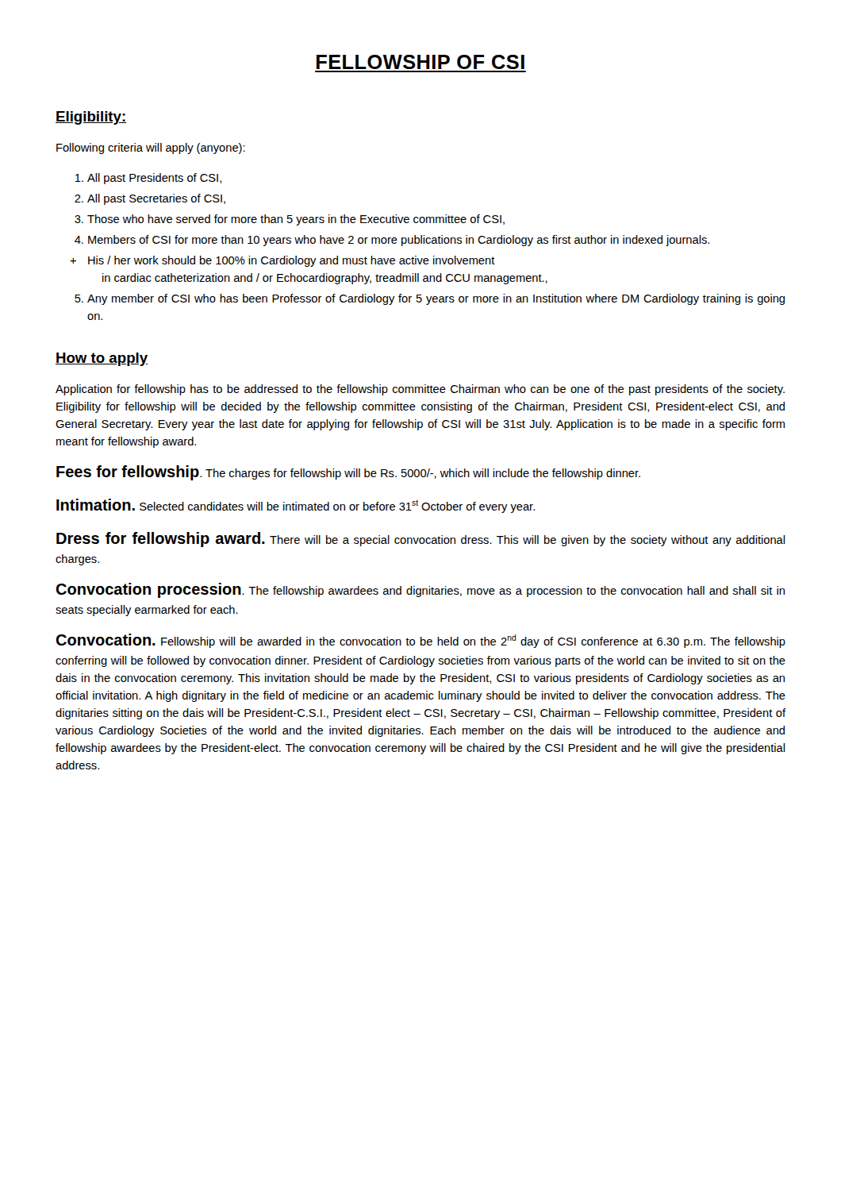FELLOWSHIP OF CSI
Eligibility:
Following criteria will apply (anyone):
All past Presidents of CSI,
All past Secretaries of CSI,
Those who have served for more than 5 years in the Executive committee of CSI,
Members of CSI for more than 10 years who have 2 or more publications in Cardiology as first author in indexed journals.
His / her work should be 100% in Cardiology and must have active involvement in cardiac catheterization and / or Echocardiography, treadmill and CCU management.,
Any member of CSI who has been Professor of Cardiology for 5 years or more in an Institution where DM Cardiology training is going on.
How to apply
Application for fellowship has to be addressed to the fellowship committee Chairman who can be one of the past presidents of the society. Eligibility for fellowship will be decided by the fellowship committee consisting of the Chairman, President CSI, President-elect CSI, and General Secretary. Every year the last date for applying for fellowship of CSI will be 31st July. Application is to be made in a specific form meant for fellowship award.
Fees for fellowship. The charges for fellowship will be Rs. 5000/-, which will include the fellowship dinner.
Intimation. Selected candidates will be intimated on or before 31st October of every year.
Dress for fellowship award. There will be a special convocation dress. This will be given by the society without any additional charges.
Convocation procession. The fellowship awardees and dignitaries, move as a procession to the convocation hall and shall sit in seats specially earmarked for each.
Convocation. Fellowship will be awarded in the convocation to be held on the 2nd day of CSI conference at 6.30 p.m. The fellowship conferring will be followed by convocation dinner. President of Cardiology societies from various parts of the world can be invited to sit on the dais in the convocation ceremony. This invitation should be made by the President, CSI to various presidents of Cardiology societies as an official invitation. A high dignitary in the field of medicine or an academic luminary should be invited to deliver the convocation address. The dignitaries sitting on the dais will be President-C.S.I., President elect – CSI, Secretary – CSI, Chairman – Fellowship committee, President of various Cardiology Societies of the world and the invited dignitaries. Each member on the dais will be introduced to the audience and fellowship awardees by the President-elect. The convocation ceremony will be chaired by the CSI President and he will give the presidential address.